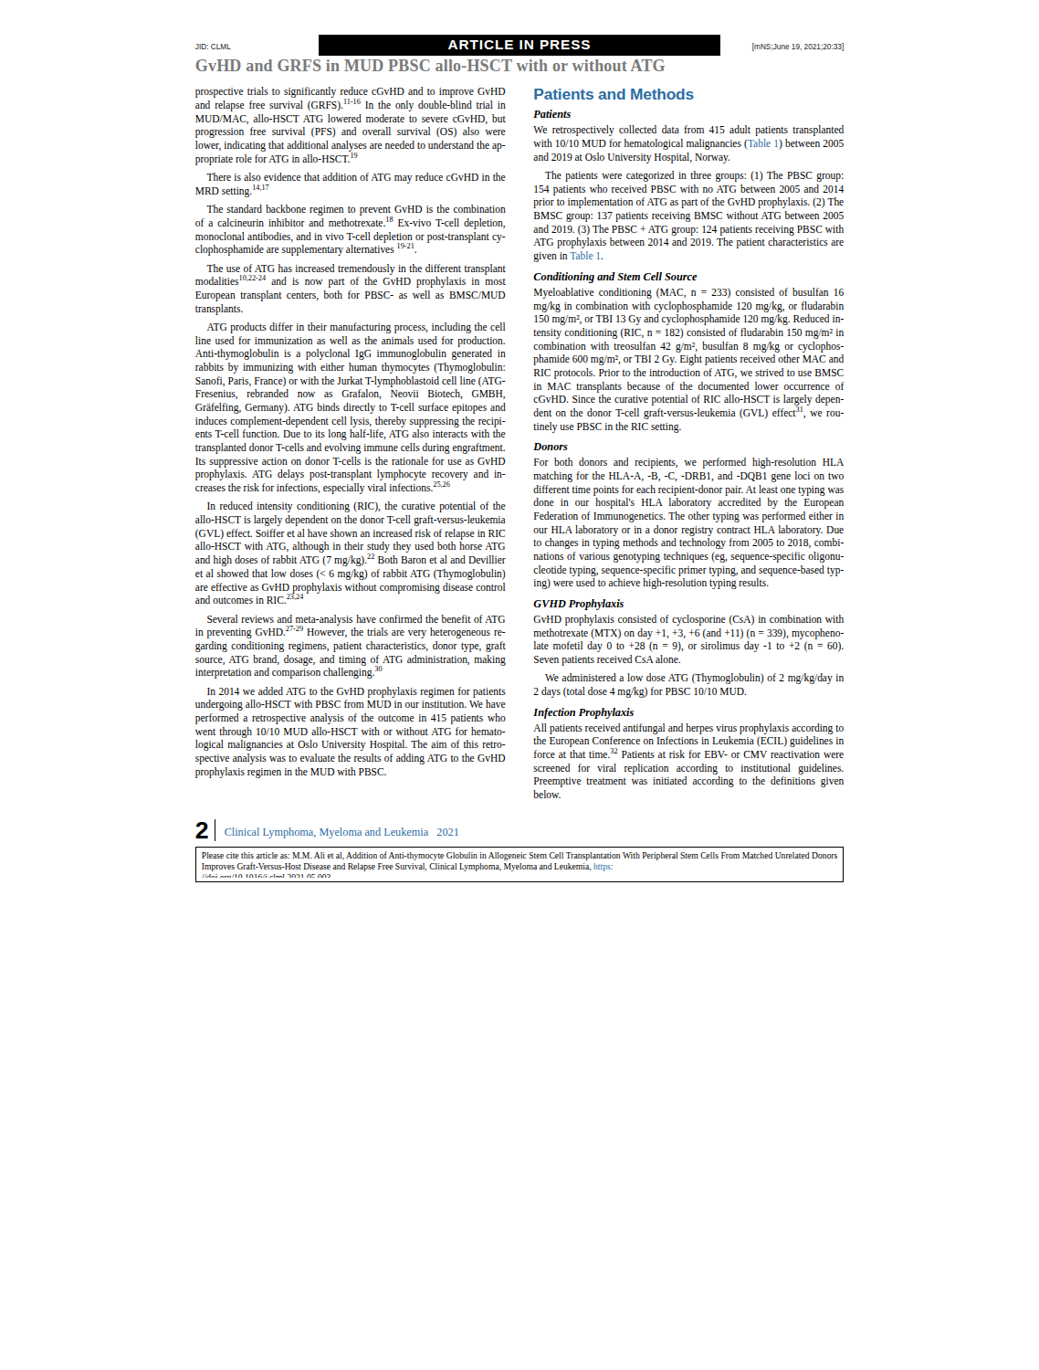ARTICLE IN PRESS
JID: CLML [mNS;June 19, 2021;20:33]
GvHD and GRFS in MUD PBSC allo-HSCT with or without ATG
prospective trials to significantly reduce cGvHD and to improve GvHD and relapse free survival (GRFS).11-16 In the only double-blind trial in MUD/MAC, allo-HSCT ATG lowered moderate to severe cGvHD, but progression free survival (PFS) and overall survival (OS) also were lower, indicating that additional analyses are needed to understand the appropriate role for ATG in allo-HSCT.19
There is also evidence that addition of ATG may reduce cGvHD in the MRD setting.14,17
The standard backbone regimen to prevent GvHD is the combination of a calcineurin inhibitor and methotrexate.18 Ex-vivo T-cell depletion, monoclonal antibodies, and in vivo T-cell depletion or post-transplant cyclophosphamide are supplementary alternatives 19-21.
The use of ATG has increased tremendously in the different transplant modalities10,22-24 and is now part of the GvHD prophylaxis in most European transplant centers, both for PBSC- as well as BMSC/MUD transplants.
ATG products differ in their manufacturing process, including the cell line used for immunization as well as the animals used for production. Anti-thymoglobulin is a polyclonal IgG immunoglobulin generated in rabbits by immunizing with either human thymocytes (Thymoglobulin: Sanofi, Paris, France) or with the Jurkat T-lymphoblastoid cell line (ATG-Fresenius, rebranded now as Grafalon, Neovii Biotech, GMBH, Gräfelfing, Germany). ATG binds directly to T-cell surface epitopes and induces complement-dependent cell lysis, thereby suppressing the recipients T-cell function. Due to its long half-life, ATG also interacts with the transplanted donor T-cells and evolving immune cells during engraftment. Its suppressive action on donor T-cells is the rationale for use as GvHD prophylaxis. ATG delays post-transplant lymphocyte recovery and increases the risk for infections, especially viral infections.25,26
In reduced intensity conditioning (RIC), the curative potential of the allo-HSCT is largely dependent on the donor T-cell graft-versus-leukemia (GVL) effect. Soiffer et al have shown an increased risk of relapse in RIC allo-HSCT with ATG, although in their study they used both horse ATG and high doses of rabbit ATG (7 mg/kg).22 Both Baron et al and Devillier et al showed that low doses (< 6 mg/kg) of rabbit ATG (Thymoglobulin) are effective as GvHD prophylaxis without compromising disease control and outcomes in RIC.23,24
Several reviews and meta-analysis have confirmed the benefit of ATG in preventing GvHD.27-29 However, the trials are very heterogeneous regarding conditioning regimens, patient characteristics, donor type, graft source, ATG brand, dosage, and timing of ATG administration, making interpretation and comparison challenging.30
In 2014 we added ATG to the GvHD prophylaxis regimen for patients undergoing allo-HSCT with PBSC from MUD in our institution. We have performed a retrospective analysis of the outcome in 415 patients who went through 10/10 MUD allo-HSCT with or without ATG for hematological malignancies at Oslo University Hospital. The aim of this retrospective analysis was to evaluate the results of adding ATG to the GvHD prophylaxis regimen in the MUD with PBSC.
Patients and Methods
Patients
We retrospectively collected data from 415 adult patients transplanted with 10/10 MUD for hematological malignancies (Table 1) between 2005 and 2019 at Oslo University Hospital, Norway.
The patients were categorized in three groups: (1) The PBSC group: 154 patients who received PBSC with no ATG between 2005 and 2014 prior to implementation of ATG as part of the GvHD prophylaxis. (2) The BMSC group: 137 patients receiving BMSC without ATG between 2005 and 2019. (3) The PBSC + ATG group: 124 patients receiving PBSC with ATG prophylaxis between 2014 and 2019. The patient characteristics are given in Table 1.
Conditioning and Stem Cell Source
Myeloablative conditioning (MAC, n = 233) consisted of busulfan 16 mg/kg in combination with cyclophosphamide 120 mg/kg, or fludarabin 150 mg/m², or TBI 13 Gy and cyclophosphamide 120 mg/kg. Reduced intensity conditioning (RIC, n = 182) consisted of fludarabin 150 mg/m² in combination with treosulfan 42 g/m², busulfan 8 mg/kg or cyclophosphamide 600 mg/m², or TBI 2 Gy. Eight patients received other MAC and RIC protocols. Prior to the introduction of ATG, we strived to use BMSC in MAC transplants because of the documented lower occurrence of cGvHD. Since the curative potential of RIC allo-HSCT is largely dependent on the donor T-cell graft-versus-leukemia (GVL) effect31, we routinely use PBSC in the RIC setting.
Donors
For both donors and recipients, we performed high-resolution HLA matching for the HLA-A, -B, -C, -DRB1, and -DQB1 gene loci on two different time points for each recipient-donor pair. At least one typing was done in our hospital's HLA laboratory accredited by the European Federation of Immunogenetics. The other typing was performed either in our HLA laboratory or in a donor registry contract HLA laboratory. Due to changes in typing methods and technology from 2005 to 2018, combinations of various genotyping techniques (eg, sequence-specific oligonucleotide typing, sequence-specific primer typing, and sequence-based typing) were used to achieve high-resolution typing results.
GVHD Prophylaxis
GvHD prophylaxis consisted of cyclosporine (CsA) in combination with methotrexate (MTX) on day +1, +3, +6 (and +11) (n = 339), mycophenolate mofetil day 0 to +28 (n = 9), or sirolimus day -1 to +2 (n = 60). Seven patients received CsA alone.
We administered a low dose ATG (Thymoglobulin) of 2 mg/kg/day in 2 days (total dose 4 mg/kg) for PBSC 10/10 MUD.
Infection Prophylaxis
All patients received antifungal and herpes virus prophylaxis according to the European Conference on Infections in Leukemia (ECIL) guidelines in force at that time.32 Patients at risk for EBV- or CMV reactivation were screened for viral replication according to institutional guidelines. Preemptive treatment was initiated according to the definitions given below.
2
Clinical Lymphoma, Myeloma and Leukemia 2021
Please cite this article as: M.M. Ali et al, Addition of Anti-thymocyte Globulin in Allogeneic Stem Cell Transplantation With Peripheral Stem Cells From Matched Unrelated Donors Improves Graft-Versus-Host Disease and Relapse Free Survival, Clinical Lymphoma, Myeloma and Leukemia, https: //doi.org/10.1016/j.clml.2021.05.003